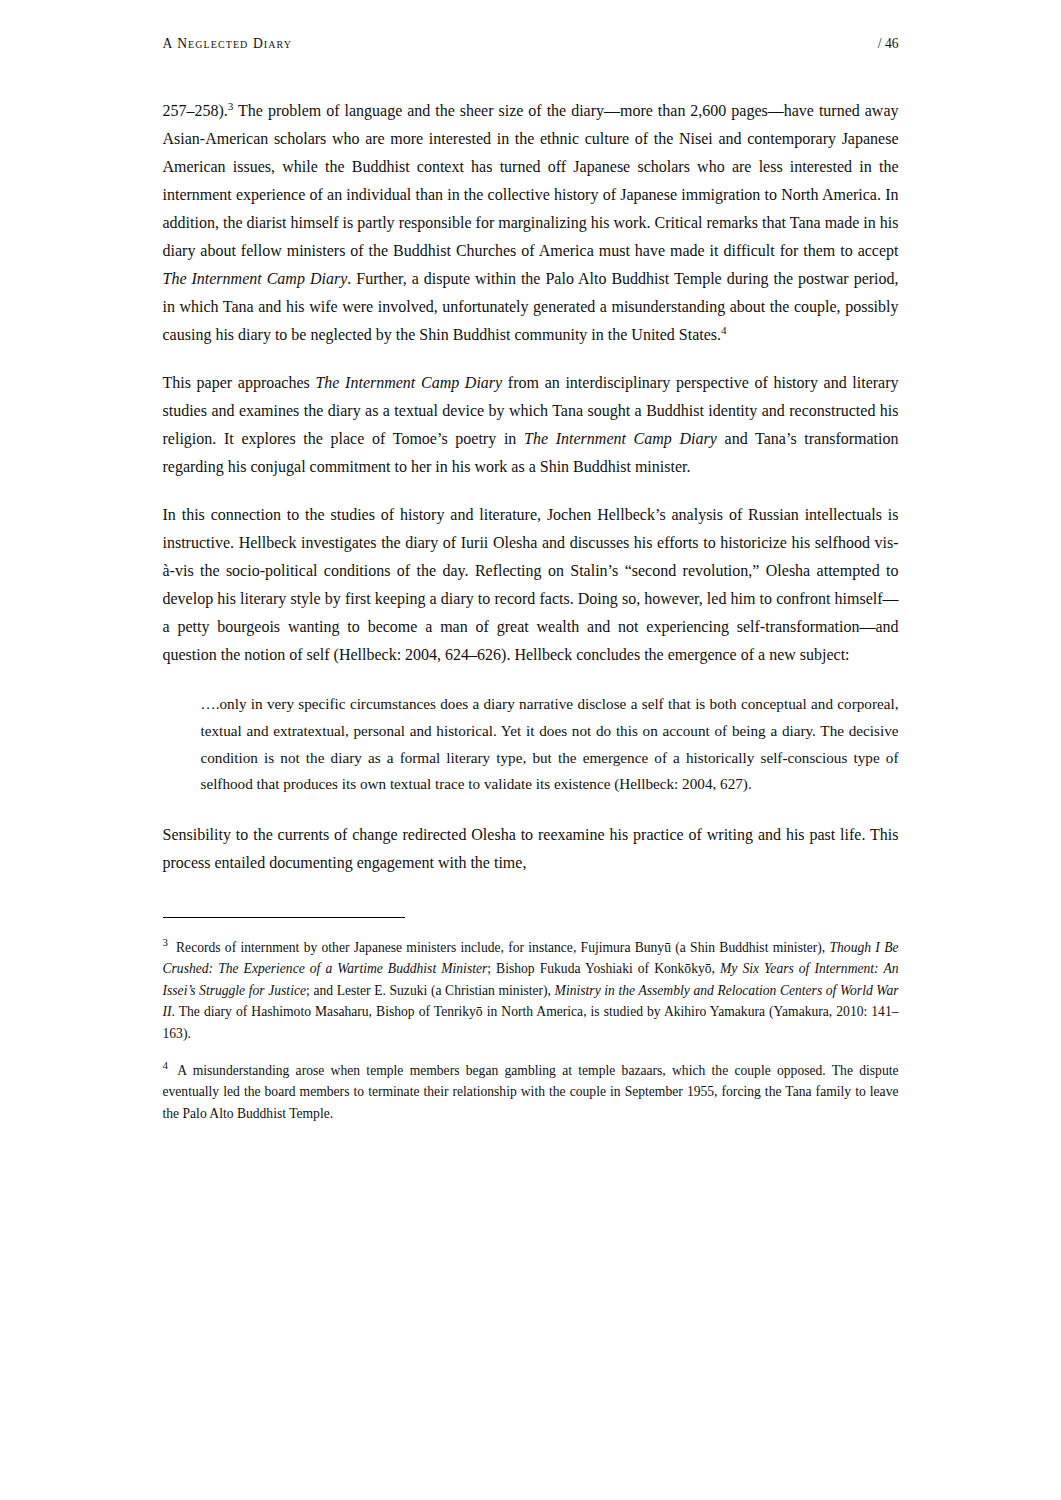A Neglected Diary / 46
257–258).3 The problem of language and the sheer size of the diary—more than 2,600 pages—have turned away Asian-American scholars who are more interested in the ethnic culture of the Nisei and contemporary Japanese American issues, while the Buddhist context has turned off Japanese scholars who are less interested in the internment experience of an individual than in the collective history of Japanese immigration to North America. In addition, the diarist himself is partly responsible for marginalizing his work. Critical remarks that Tana made in his diary about fellow ministers of the Buddhist Churches of America must have made it difficult for them to accept The Internment Camp Diary. Further, a dispute within the Palo Alto Buddhist Temple during the postwar period, in which Tana and his wife were involved, unfortunately generated a misunderstanding about the couple, possibly causing his diary to be neglected by the Shin Buddhist community in the United States.4
This paper approaches The Internment Camp Diary from an interdisciplinary perspective of history and literary studies and examines the diary as a textual device by which Tana sought a Buddhist identity and reconstructed his religion. It explores the place of Tomoe’s poetry in The Internment Camp Diary and Tana’s transformation regarding his conjugal commitment to her in his work as a Shin Buddhist minister.
In this connection to the studies of history and literature, Jochen Hellbeck’s analysis of Russian intellectuals is instructive. Hellbeck investigates the diary of Iurii Olesha and discusses his efforts to historicize his selfhood vis-à-vis the socio-political conditions of the day. Reflecting on Stalin’s “second revolution,” Olesha attempted to develop his literary style by first keeping a diary to record facts. Doing so, however, led him to confront himself—a petty bourgeois wanting to become a man of great wealth and not experiencing self-transformation—and question the notion of self (Hellbeck: 2004, 624–626). Hellbeck concludes the emergence of a new subject:
….only in very specific circumstances does a diary narrative disclose a self that is both conceptual and corporeal, textual and extratextual, personal and historical. Yet it does not do this on account of being a diary. The decisive condition is not the diary as a formal literary type, but the emergence of a historically self-conscious type of selfhood that produces its own textual trace to validate its existence (Hellbeck: 2004, 627).
Sensibility to the currents of change redirected Olesha to reexamine his practice of writing and his past life. This process entailed documenting engagement with the time,
3 Records of internment by other Japanese ministers include, for instance, Fujimura Bunyū (a Shin Buddhist minister), Though I Be Crushed: The Experience of a Wartime Buddhist Minister; Bishop Fukuda Yoshiaki of Konkōkyō, My Six Years of Internment: An Issei’s Struggle for Justice; and Lester E. Suzuki (a Christian minister), Ministry in the Assembly and Relocation Centers of World War II. The diary of Hashimoto Masaharu, Bishop of Tenrikyō in North America, is studied by Akihiro Yamakura (Yamakura, 2010: 141–163).
4 A misunderstanding arose when temple members began gambling at temple bazaars, which the couple opposed. The dispute eventually led the board members to terminate their relationship with the couple in September 1955, forcing the Tana family to leave the Palo Alto Buddhist Temple.